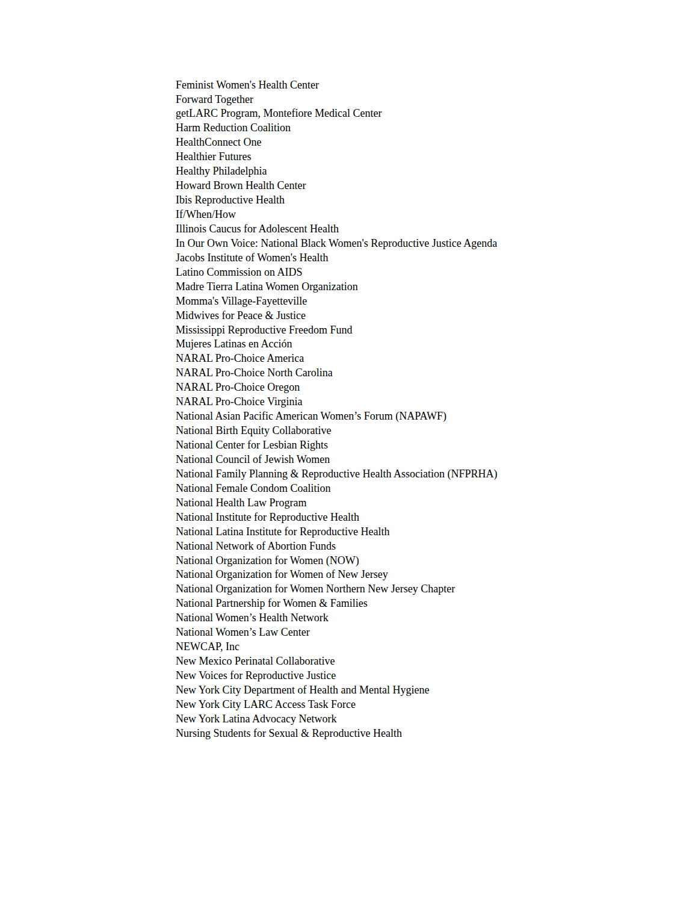Feminist Women's Health Center
Forward Together
getLARC Program, Montefiore Medical Center
Harm Reduction Coalition
HealthConnect One
Healthier Futures
Healthy Philadelphia
Howard Brown Health Center
Ibis Reproductive Health
If/When/How
Illinois Caucus for Adolescent Health
In Our Own Voice: National Black Women's Reproductive Justice Agenda
Jacobs Institute of Women's Health
Latino Commission on AIDS
Madre Tierra Latina Women Organization
Momma's Village-Fayetteville
Midwives for Peace & Justice
Mississippi Reproductive Freedom Fund
Mujeres Latinas en Acción
NARAL Pro-Choice America
NARAL Pro-Choice North Carolina
NARAL Pro-Choice Oregon
NARAL Pro-Choice Virginia
National Asian Pacific American Women’s Forum (NAPAWF)
National Birth Equity Collaborative
National Center for Lesbian Rights
National Council of Jewish Women
National Family Planning & Reproductive Health Association (NFPRHA)
National Female Condom Coalition
National Health Law Program
National Institute for Reproductive Health
National Latina Institute for Reproductive Health
National Network of Abortion Funds
National Organization for Women (NOW)
National Organization for Women of New Jersey
National Organization for Women Northern New Jersey Chapter
National Partnership for Women & Families
National Women’s Health Network
National Women’s Law Center
NEWCAP, Inc
New Mexico Perinatal Collaborative
New Voices for Reproductive Justice
New York City Department of Health and Mental Hygiene
New York City LARC Access Task Force
New York Latina Advocacy Network
Nursing Students for Sexual & Reproductive Health